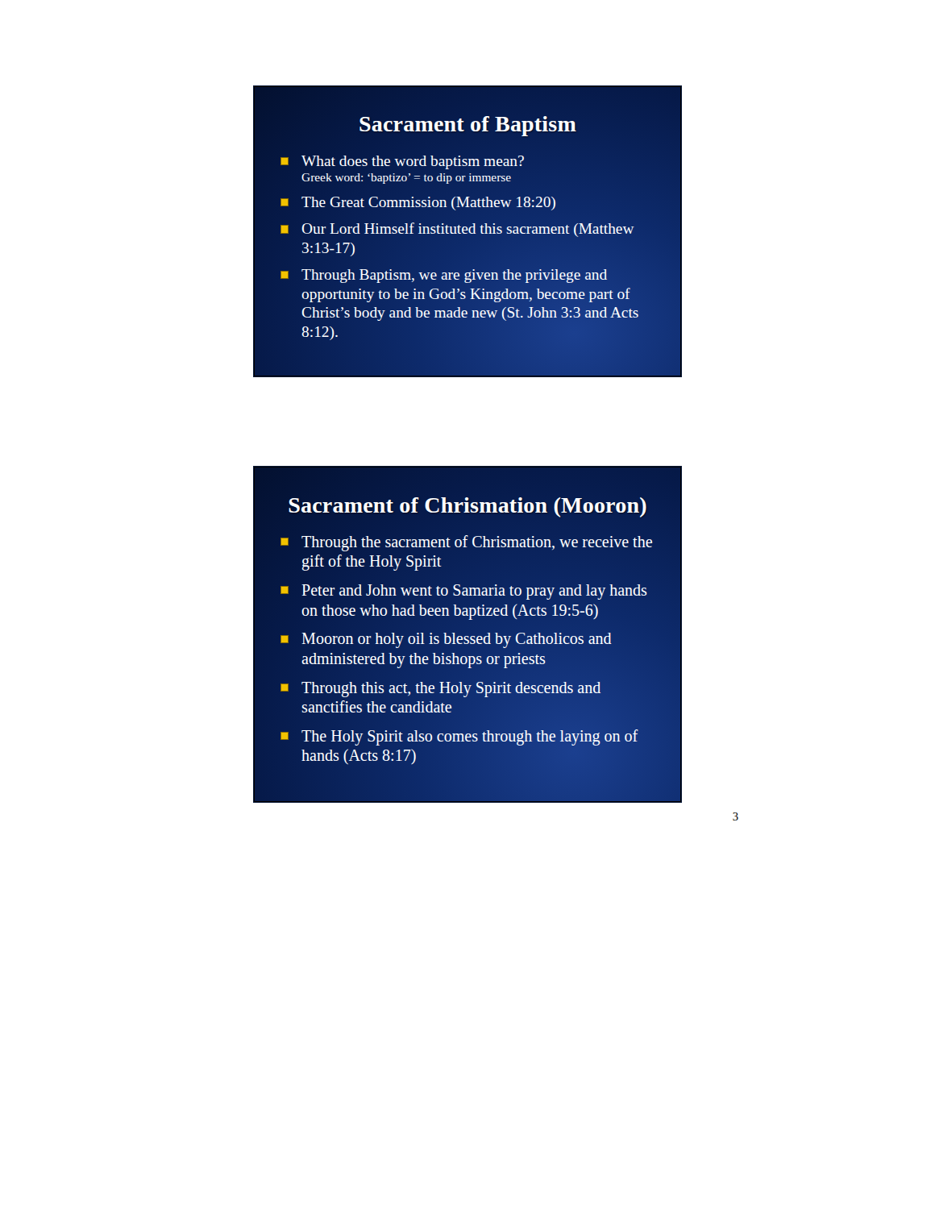Sacrament of Baptism
What does the word baptism mean?
Greek word: ‘baptizo’ = to dip or immerse
The Great Commission (Matthew 18:20)
Our Lord Himself instituted this sacrament (Matthew 3:13-17)
Through Baptism, we are given the privilege and opportunity to be in God’s Kingdom, become part of Christ’s body and be made new (St. John 3:3 and Acts 8:12).
Sacrament of Chrismation (Mooron)
Through the sacrament of Chrismation, we receive the gift of the Holy Spirit
Peter and John went to Samaria to pray and lay hands on those who had been baptized (Acts 19:5-6)
Mooron or holy oil is blessed by Catholicos and administered by the bishops or priests
Through this act, the Holy Spirit descends and sanctifies the candidate
The Holy Spirit also comes through the laying on of hands (Acts 8:17)
3